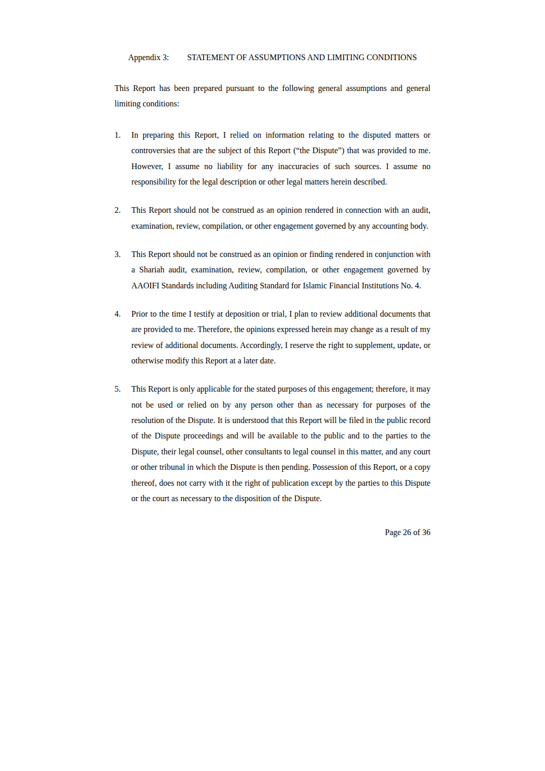Appendix 3: STATEMENT OF ASSUMPTIONS AND LIMITING CONDITIONS
This Report has been prepared pursuant to the following general assumptions and general limiting conditions:
In preparing this Report, I relied on information relating to the disputed matters or controversies that are the subject of this Report (“the Dispute”) that was provided to me. However, I assume no liability for any inaccuracies of such sources. I assume no responsibility for the legal description or other legal matters herein described.
This Report should not be construed as an opinion rendered in connection with an audit, examination, review, compilation, or other engagement governed by any accounting body.
This Report should not be construed as an opinion or finding rendered in conjunction with a Shariah audit, examination, review, compilation, or other engagement governed by AAOIFI Standards including Auditing Standard for Islamic Financial Institutions No. 4.
Prior to the time I testify at deposition or trial, I plan to review additional documents that are provided to me. Therefore, the opinions expressed herein may change as a result of my review of additional documents. Accordingly, I reserve the right to supplement, update, or otherwise modify this Report at a later date.
This Report is only applicable for the stated purposes of this engagement; therefore, it may not be used or relied on by any person other than as necessary for purposes of the resolution of the Dispute. It is understood that this Report will be filed in the public record of the Dispute proceedings and will be available to the public and to the parties to the Dispute, their legal counsel, other consultants to legal counsel in this matter, and any court or other tribunal in which the Dispute is then pending. Possession of this Report, or a copy thereof, does not carry with it the right of publication except by the parties to this Dispute or the court as necessary to the disposition of the Dispute.
Page 26 of 36